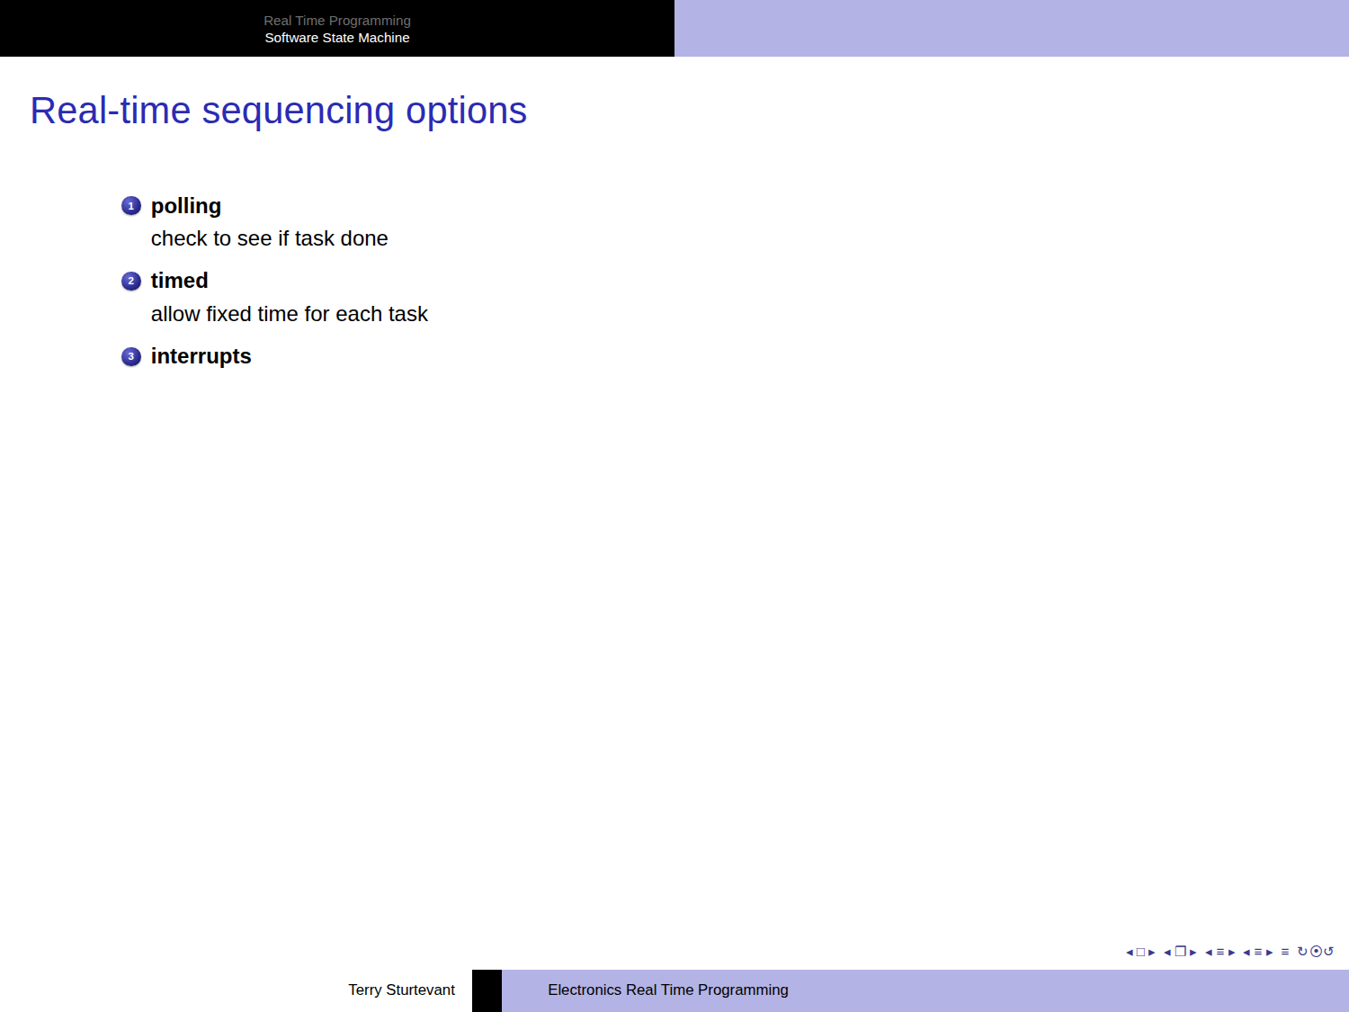Real Time Programming Software State Machine
Real-time sequencing options
1 polling
check to see if task done
2 timed
allow fixed time for each task
3 interrupts
◂ □ ▸ ◂ ❐ ▸ ◂ ≡ ▸ ◂ ≡ ▸ ≡ ↻ ⦿ ↺
Terry Sturtevant
Electronics Real Time Programming